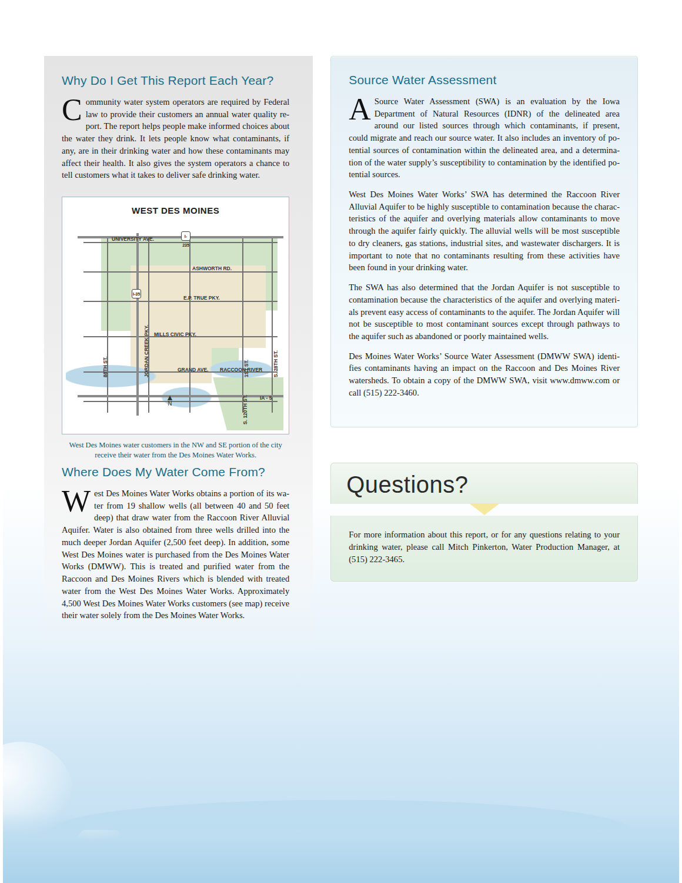Why Do I Get This Report Each Year?
Community water system operators are required by Federal law to provide their customers an annual water quality report. The report helps people make informed choices about the water they drink. It lets people know what contaminants, if any, are in their drinking water and how these contaminants may affect their health. It also gives the system operators a chance to tell customers what it takes to deliver safe drinking water.
WEST DES MOINES
UNIVERSITY AVE. ASHWORTH RD. E.P. TRUE PKY. MILLS CIVIC PKY. GRAND AVE. RACCOON RIVER IA - 5 88TH ST. JORDAN CREEK PKY. 1ST ST. S. 28TH ST. S. 120TH ST. I-235 I-35
▲ N
West Des Moines water customers in the NW and SE portion of the city receive their water from the Des Moines Water Works.
Where Does My Water Come From?
West Des Moines Water Works obtains a portion of its water from 19 shallow wells (all between 40 and 50 feet deep) that draw water from the Raccoon River Alluvial Aquifer. Water is also obtained from three wells drilled into the much deeper Jordan Aquifer (2,500 feet deep). In addition, some West Des Moines water is purchased from the Des Moines Water Works (DMWW). This is treated and purified water from the Raccoon and Des Moines Rivers which is blended with treated water from the West Des Moines Water Works. Approximately 4,500 West Des Moines Water Works customers (see map) receive their water solely from the Des Moines Water Works.
Source Water Assessment
A Source Water Assessment (SWA) is an evaluation by the Iowa Department of Natural Resources (IDNR) of the delineated area around our listed sources through which contaminants, if present, could migrate and reach our source water. It also includes an inventory of potential sources of contamination within the delineated area, and a determination of the water supply’s susceptibility to contamination by the identified potential sources.
West Des Moines Water Works’ SWA has determined the Raccoon River Alluvial Aquifer to be highly susceptible to contamination because the characteristics of the aquifer and overlying materials allow contaminants to move through the aquifer fairly quickly. The alluvial wells will be most susceptible to dry cleaners, gas stations, industrial sites, and wastewater dischargers. It is important to note that no contaminants resulting from these activities have been found in your drinking water.
The SWA has also determined that the Jordan Aquifer is not susceptible to contamination because the characteristics of the aquifer and overlying materials prevent easy access of contaminants to the aquifer. The Jordan Aquifer will not be susceptible to most contaminant sources except through pathways to the aquifer such as abandoned or poorly maintained wells.
Des Moines Water Works’ Source Water Assessment (DMWW SWA) identifies contaminants having an impact on the Raccoon and Des Moines River watersheds. To obtain a copy of the DMWW SWA, visit www.dmww.com or call (515) 222-3460.
Questions?
For more information about this report, or for any questions relating to your drinking water, please call Mitch Pinkerton, Water Production Manager, at (515) 222-3465.